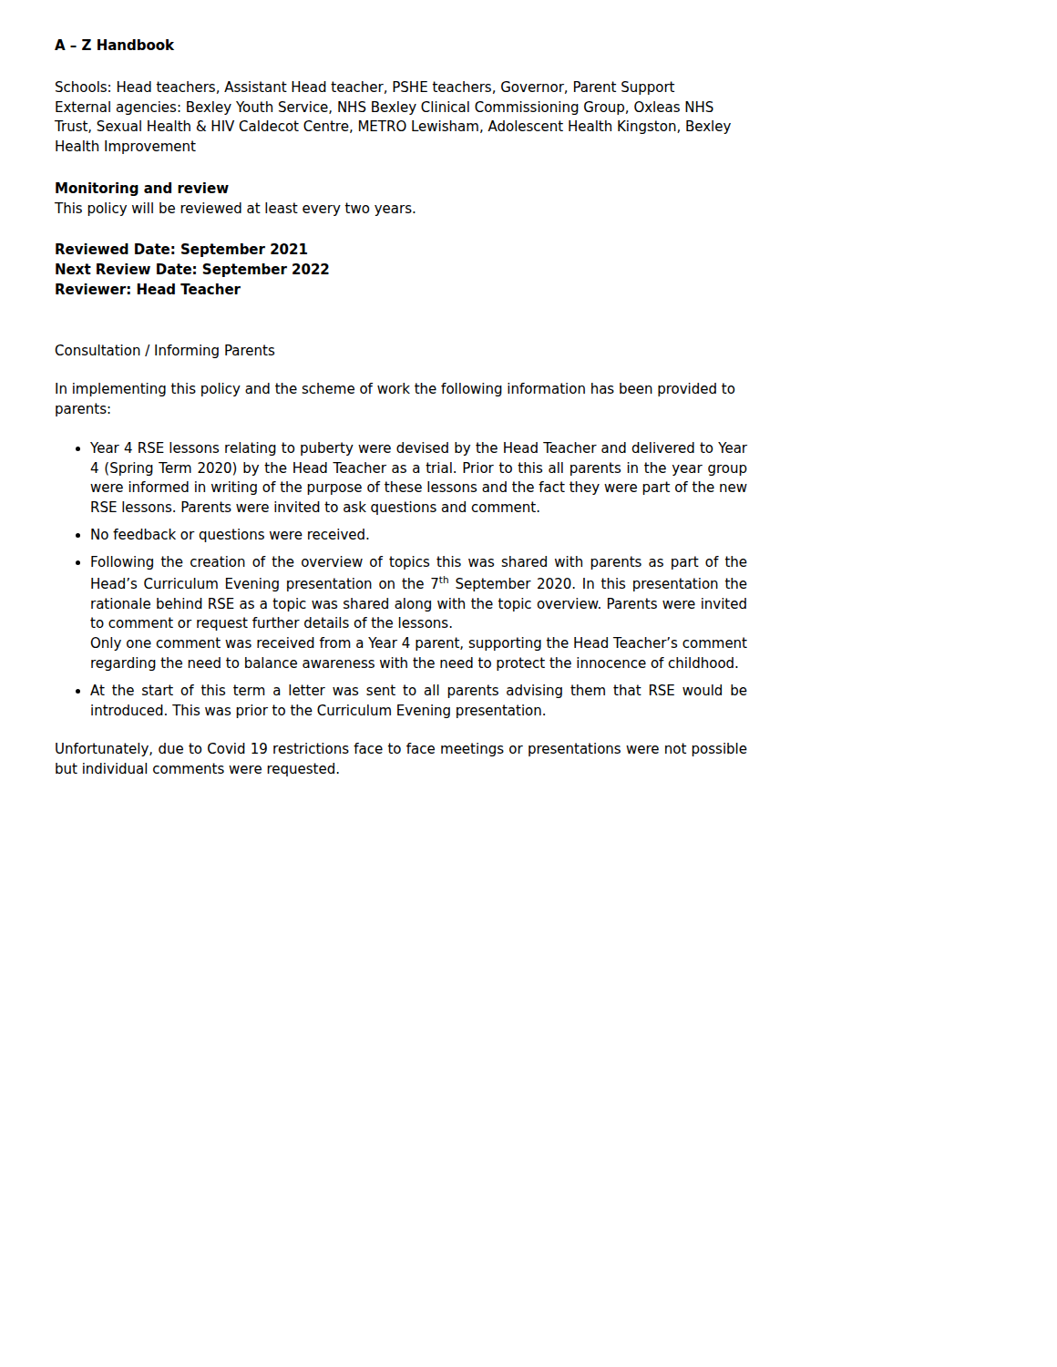A – Z Handbook
Schools: Head teachers, Assistant Head teacher, PSHE teachers, Governor, Parent Support
External agencies: Bexley Youth Service, NHS Bexley Clinical Commissioning Group, Oxleas NHS Trust, Sexual Health & HIV Caldecot Centre, METRO Lewisham, Adolescent Health Kingston, Bexley Health Improvement
Monitoring and review
This policy will be reviewed at least every two years.
Reviewed Date: September 2021
Next Review Date: September 2022
Reviewer: Head Teacher
Consultation / Informing Parents
In implementing this policy and the scheme of work the following information has been provided to parents:
Year 4 RSE lessons relating to puberty were devised by the Head Teacher and delivered to Year 4 (Spring Term 2020) by the Head Teacher as a trial. Prior to this all parents in the year group were informed in writing of the purpose of these lessons and the fact they were part of the new RSE lessons. Parents were invited to ask questions and comment.
No feedback or questions were received.
Following the creation of the overview of topics this was shared with parents as part of the Head’s Curriculum Evening presentation on the 7th September 2020. In this presentation the rationale behind RSE as a topic was shared along with the topic overview. Parents were invited to comment or request further details of the lessons.
Only one comment was received from a Year 4 parent, supporting the Head Teacher’s comment regarding the need to balance awareness with the need to protect the innocence of childhood.
At the start of this term a letter was sent to all parents advising them that RSE would be introduced. This was prior to the Curriculum Evening presentation.
Unfortunately, due to Covid 19 restrictions face to face meetings or presentations were not possible but individual comments were requested.